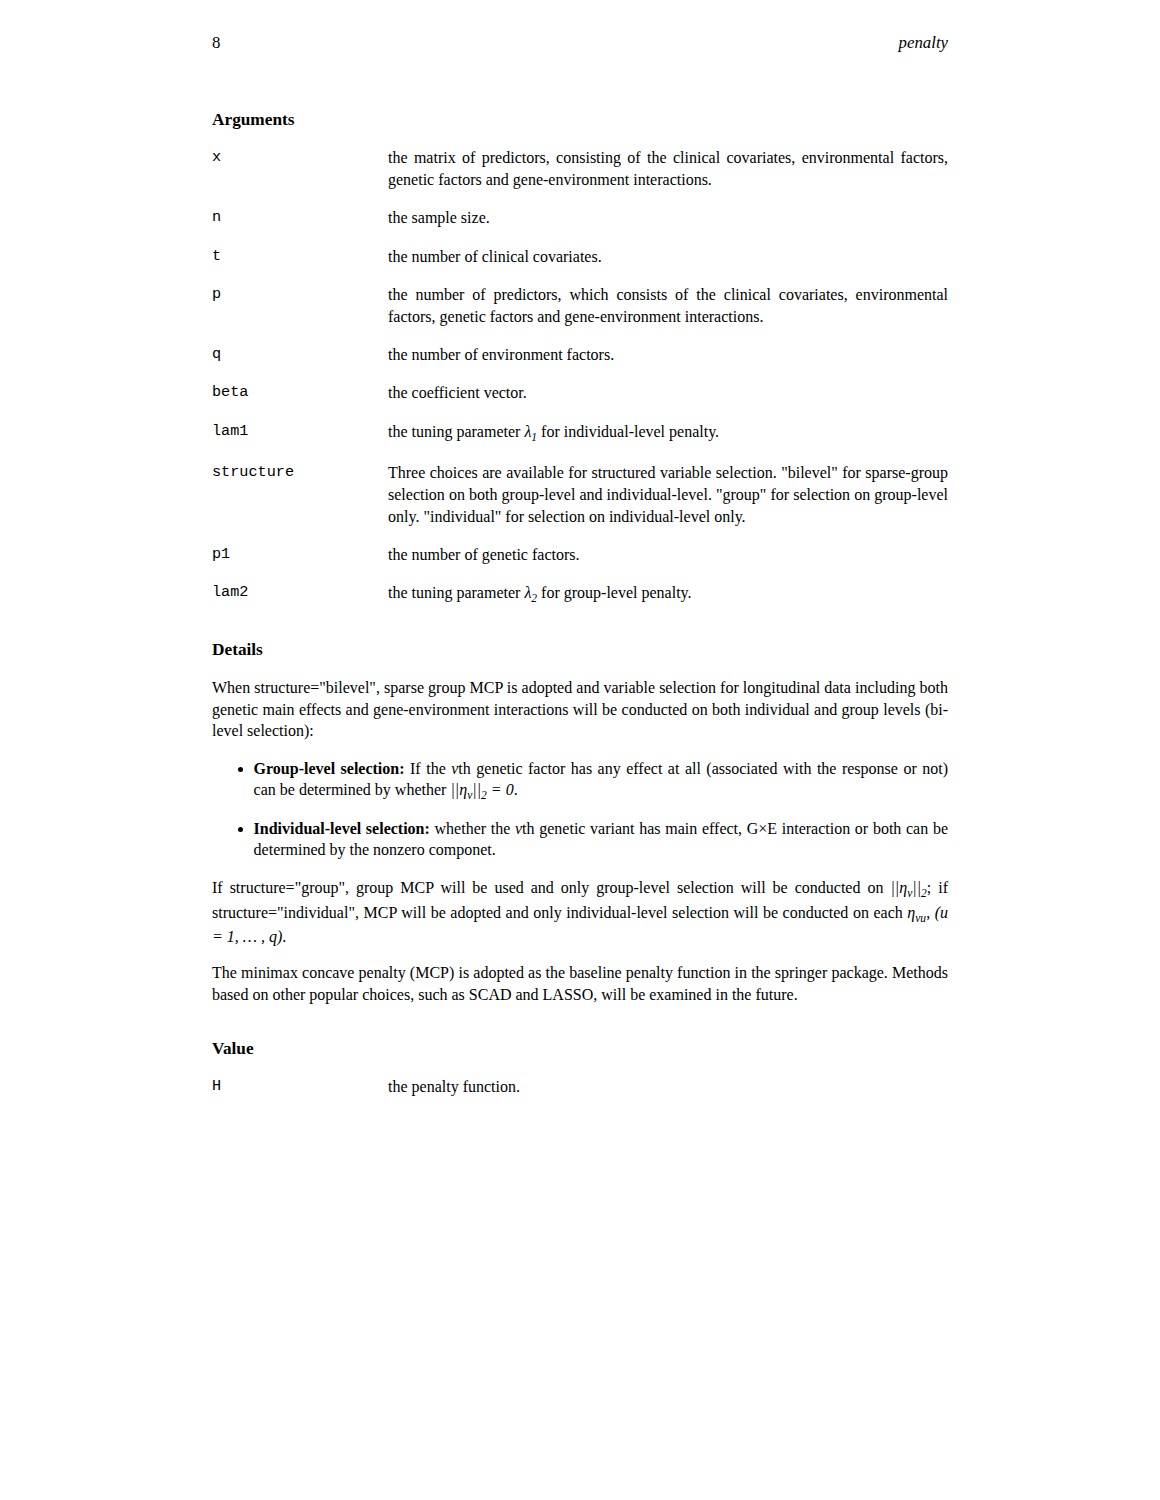8 penalty
Arguments
x
the matrix of predictors, consisting of the clinical covariates, environmental factors, genetic factors and gene-environment interactions.
n
the sample size.
t
the number of clinical covariates.
p
the number of predictors, which consists of the clinical covariates, environmental factors, genetic factors and gene-environment interactions.
q
the number of environment factors.
beta
the coefficient vector.
lam1
the tuning parameter λ1 for individual-level penalty.
structure
Three choices are available for structured variable selection. "bilevel" for sparse-group selection on both group-level and individual-level. "group" for selection on group-level only. "individual" for selection on individual-level only.
p1
the number of genetic factors.
lam2
the tuning parameter λ2 for group-level penalty.
Details
When structure="bilevel", sparse group MCP is adopted and variable selection for longitudinal data including both genetic main effects and gene-environment interactions will be conducted on both individual and group levels (bi-level selection):
Group-level selection: If the vth genetic factor has any effect at all (associated with the response or not) can be determined by whether ||ηv||2 = 0.
Individual-level selection: whether the vth genetic variant has main effect, G×E interaction or both can be determined by the nonzero componet.
If structure="group", group MCP will be used and only group-level selection will be conducted on ||ηv||2; if structure="individual", MCP will be adopted and only individual-level selection will be conducted on each ηvu, (u = 1, … , q).
The minimax concave penalty (MCP) is adopted as the baseline penalty function in the springer package. Methods based on other popular choices, such as SCAD and LASSO, will be examined in the future.
Value
H
the penalty function.